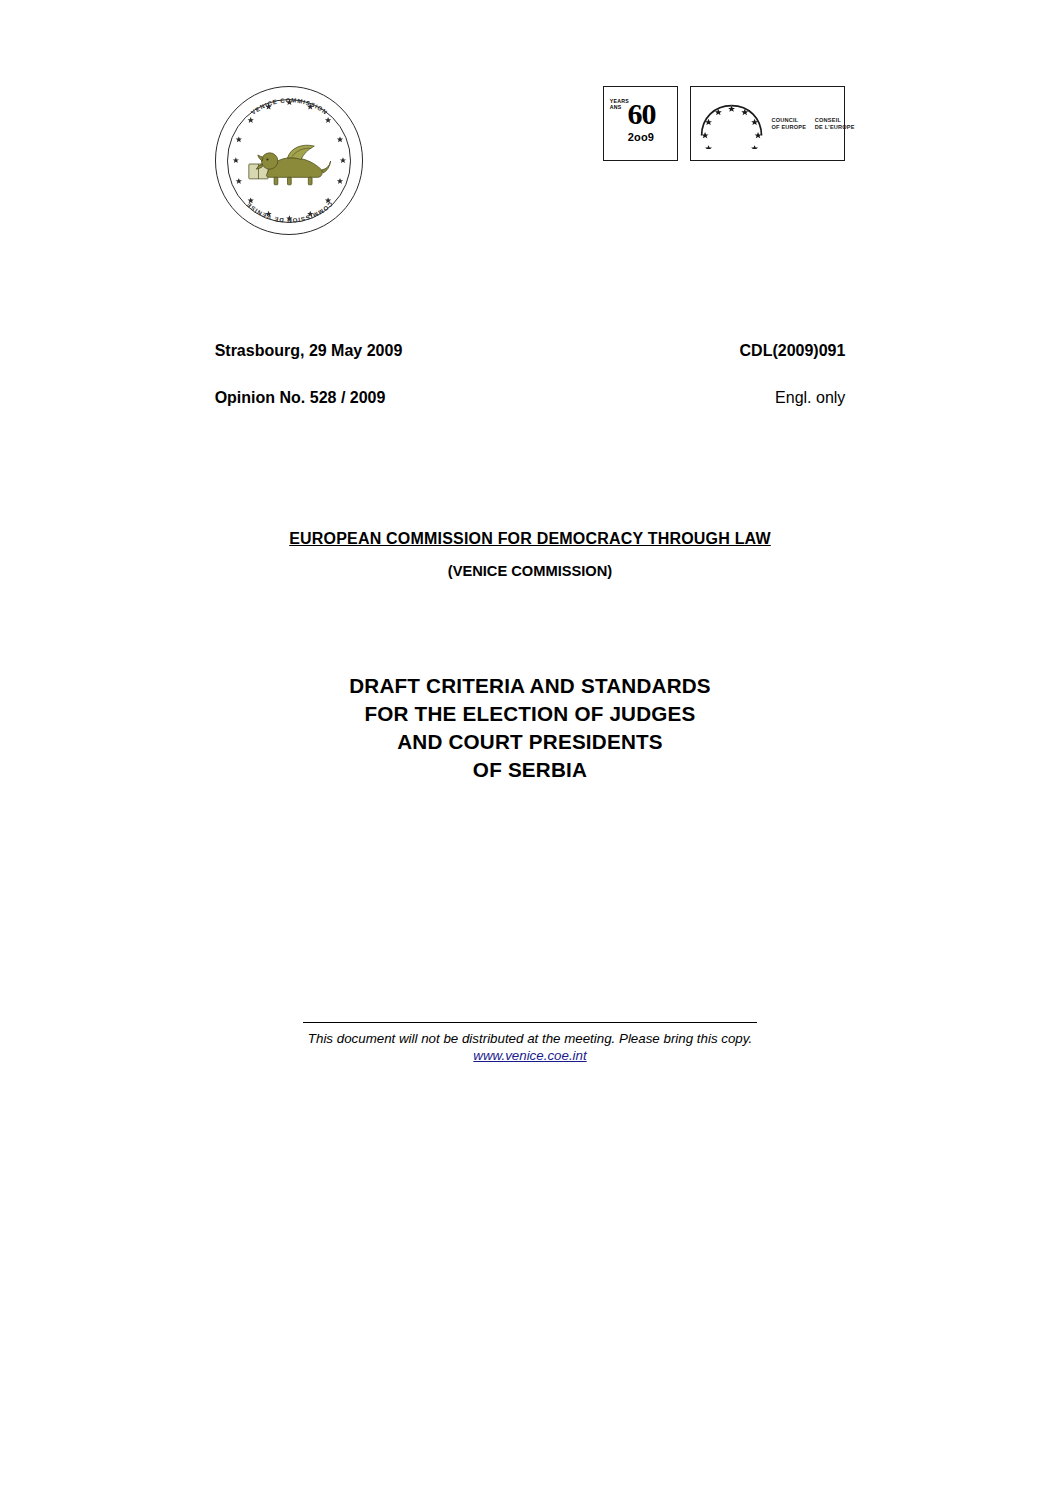VENICE COMMISSION COMMISSION DE VENISE
YEARS
ANS
60
2oo9
COUNCIL
OF EUROPE
CONSEIL
DE L'EUROPE
Strasbourg, 29 May 2009
CDL(2009)091
Opinion No. 528 / 2009
Engl. only
EUROPEAN COMMISSION FOR DEMOCRACY THROUGH LAW
(VENICE COMMISSION)
DRAFT CRITERIA AND STANDARDS
FOR THE ELECTION OF JUDGES
AND COURT PRESIDENTS
OF SERBIA
This document will not be distributed at the meeting. Please bring this copy.
www.venice.coe.int